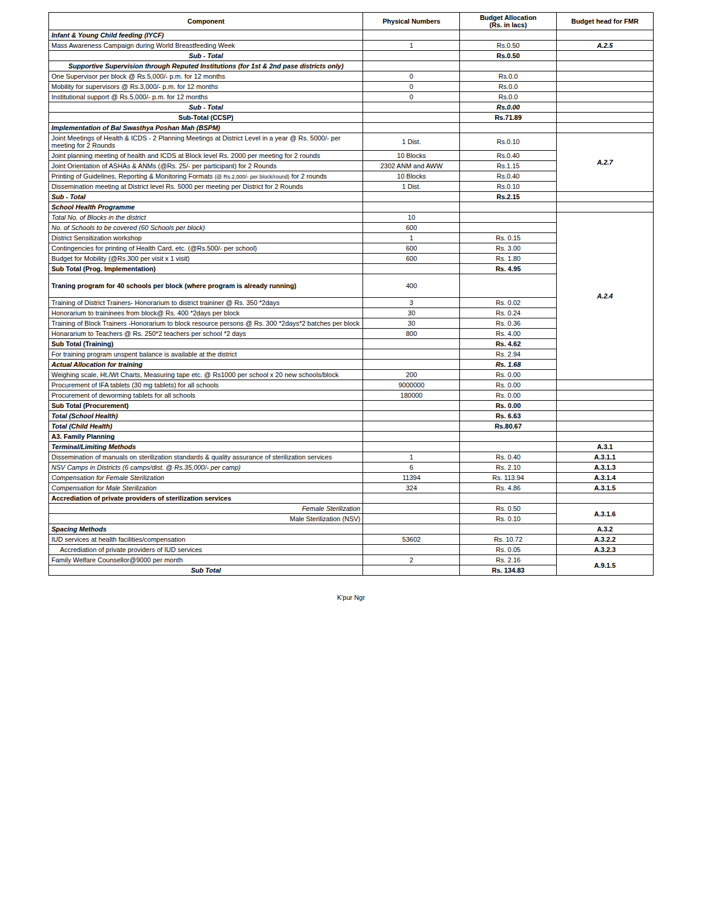| Component | Physical Numbers | Budget Allocation (Rs. in lacs) | Budget head for FMR |
| --- | --- | --- | --- |
| Infant & Young Child feeding (IYCF) | | | |
| Mass Awareness Campaign during World Breastfeeding Week | 1 | Rs.0.50 | A.2.5 |
| Sub - Total | | Rs.0.50 | |
| Supportive Supervision through Reputed Institutions (for 1st & 2nd pase districts only) | | | |
| One Supervisor per block @ Rs.5,000/- p.m. for 12 months | 0 | Rs.0.0 | |
| Mobility for supervisors @ Rs.3,000/- p.m. for 12 months | 0 | Rs.0.0 | |
| Institutional support @ Rs.5,000/- p.m. for 12 months | 0 | Rs.0.0 | |
| Sub - Total | | Rs.0.00 | |
| Sub-Total (CCSP) | | Rs.71.89 | |
| Implementation of Bal Swasthya Poshan Mah (BSPM) | | | |
| Joint Meetings of Health & ICDS - 2 Planning Meetings at District Level in a year @ Rs. 5000/- per meeting for 2 Rounds | 1 Dist. | Rs.0.10 | A.2.7 |
| Joint planning meeting of health and ICDS at Block level Rs. 2000 per meeting for 2 rounds | 10 Blocks | Rs.0.40 |
| Joint Orientation of ASHAs & ANMs (@Rs. 25/- per participant) for 2 Rounds | 2302 ANM and AWW | Rs.1.15 |
| Printing of Guidelines, Reporting & Monitoring Formats (@ Rs.2,000/- per block/round) for 2 rounds | 10 Blocks | Rs.0.40 |
| Dissemination meeting at District level Rs. 5000 per meeting per District for 2 Rounds | 1 Dist. | Rs.0.10 |
| Sub - Total | | Rs.2.15 | |
| School Health Programme | | | |
| Total No. of Blocks in the district | 10 | | A.2.4 |
| No. of Schools to be covered (60 Schools per block) | 600 | |
| District Sensitization workshop | 1 | Rs. 0.15 |
| Contingencies for printing of Health Card, etc. (@Rs.500/- per school) | 600 | Rs. 3.00 |
| Budget for Mobility (@Rs.300 per visit x 1 visit) | 600 | Rs. 1.80 |
| Sub Total (Prog. Implementation) | | Rs. 4.95 |
| Traning program for 40 schools per block (where program is already running) | 400 | |
| Training of District Trainers- Honorarium to district traininer @ Rs. 350 *2days | 3 | Rs. 0.02 |
| Honorarium to traininees from block@ Rs. 400 *2days per block | 30 | Rs. 0.24 |
| Training of Block Trainers -Honorarium to block resource persons @ Rs. 300 *2days*2 batches per block | 30 | Rs. 0.36 |
| Honararium to Teachers @ Rs. 250*2 teachers per school *2 days | 800 | Rs. 4.00 |
| Sub Total (Training) | | Rs. 4.62 |
| For training program unspent balance is available at the district | | Rs. 2.94 |
| Actual Allocation for training | | Rs. 1.68 |
| Weighing scale, Ht./Wt Charts, Measuring tape etc. @ Rs1000 per school x 20 new schools/block | 200 | Rs. 0.00 |
| Procurement of IFA tablets (30 mg tablets) for all schools | 9000000 | Rs. 0.00 | |
| Procurement of deworming tablets for all schools | 180000 | Rs. 0.00 | |
| Sub Total (Procurement) | | Rs. 0.00 | |
| Total (School Health) | | Rs. 6.63 | |
| Total (Child Health) | | Rs.80.67 | |
| A3. Family Planning | | | |
| Terminal/Limiting Methods | | | A.3.1 |
| Dissemination of manuals on sterilization standards & quality assurance of sterilization services | 1 | Rs. 0.40 | A.3.1.1 |
| NSV Camps in Districts (6 camps/dist. @ Rs.35,000/- per camp) | 6 | Rs. 2.10 | A.3.1.3 |
| Compensation for Female Sterilization | 11394 | Rs. 113.94 | A.3.1.4 |
| Compensation for Male Sterilization | 324 | Rs. 4.86 | A.3.1.5 |
| Accrediation of private providers of sterilization services | | | |
| Female Sterilization | | Rs. 0.50 | A.3.1.6 |
| Male Sterilization (NSV) | | Rs. 0.10 |
| Spacing Methods | | | A.3.2 |
| IUD services at health facilities/compensation | 53602 | Rs. 10.72 | A.3.2.2 |
| Accrediation of private providers of IUD services | | Rs. 0.05 | A.3.2.3 |
| Family Welfare Counsellor@9000 per month | 2 | Rs. 2.16 | A.9.1.5 |
| Sub Total | | Rs. 134.83 |
K'pur Ngr